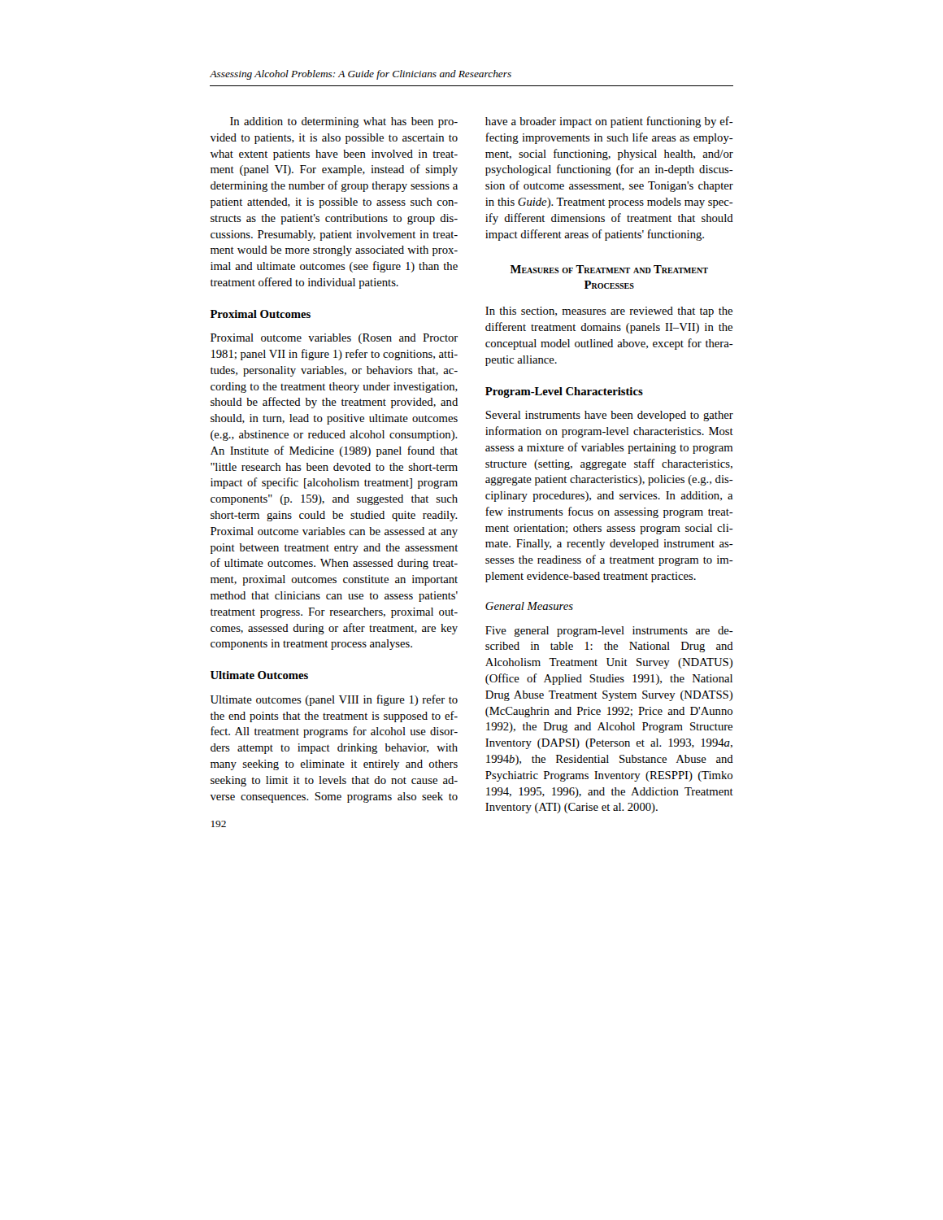Assessing Alcohol Problems: A Guide for Clinicians and Researchers
In addition to determining what has been provided to patients, it is also possible to ascertain to what extent patients have been involved in treatment (panel VI). For example, instead of simply determining the number of group therapy sessions a patient attended, it is possible to assess such constructs as the patient's contributions to group discussions. Presumably, patient involvement in treatment would be more strongly associated with proximal and ultimate outcomes (see figure 1) than the treatment offered to individual patients.
Proximal Outcomes
Proximal outcome variables (Rosen and Proctor 1981; panel VII in figure 1) refer to cognitions, attitudes, personality variables, or behaviors that, according to the treatment theory under investigation, should be affected by the treatment provided, and should, in turn, lead to positive ultimate outcomes (e.g., abstinence or reduced alcohol consumption). An Institute of Medicine (1989) panel found that "little research has been devoted to the short-term impact of specific [alcoholism treatment] program components" (p. 159), and suggested that such short-term gains could be studied quite readily. Proximal outcome variables can be assessed at any point between treatment entry and the assessment of ultimate outcomes. When assessed during treatment, proximal outcomes constitute an important method that clinicians can use to assess patients' treatment progress. For researchers, proximal outcomes, assessed during or after treatment, are key components in treatment process analyses.
Ultimate Outcomes
Ultimate outcomes (panel VIII in figure 1) refer to the end points that the treatment is supposed to effect. All treatment programs for alcohol use disorders attempt to impact drinking behavior, with many seeking to eliminate it entirely and others seeking to limit it to levels that do not cause adverse consequences. Some programs also seek to have a broader impact on patient functioning by effecting improvements in such life areas as employment, social functioning, physical health, and/or psychological functioning (for an in-depth discussion of outcome assessment, see Tonigan's chapter in this Guide). Treatment process models may specify different dimensions of treatment that should impact different areas of patients' functioning.
Measures of Treatment and Treatment Processes
In this section, measures are reviewed that tap the different treatment domains (panels II–VII) in the conceptual model outlined above, except for therapeutic alliance.
Program-Level Characteristics
Several instruments have been developed to gather information on program-level characteristics. Most assess a mixture of variables pertaining to program structure (setting, aggregate staff characteristics, aggregate patient characteristics), policies (e.g., disciplinary procedures), and services. In addition, a few instruments focus on assessing program treatment orientation; others assess program social climate. Finally, a recently developed instrument assesses the readiness of a treatment program to implement evidence-based treatment practices.
General Measures
Five general program-level instruments are described in table 1: the National Drug and Alcoholism Treatment Unit Survey (NDATUS) (Office of Applied Studies 1991), the National Drug Abuse Treatment System Survey (NDATSS) (McCaughrin and Price 1992; Price and D'Aunno 1992), the Drug and Alcohol Program Structure Inventory (DAPSI) (Peterson et al. 1993, 1994a, 1994b), the Residential Substance Abuse and Psychiatric Programs Inventory (RESPPI) (Timko 1994, 1995, 1996), and the Addiction Treatment Inventory (ATI) (Carise et al. 2000).
192